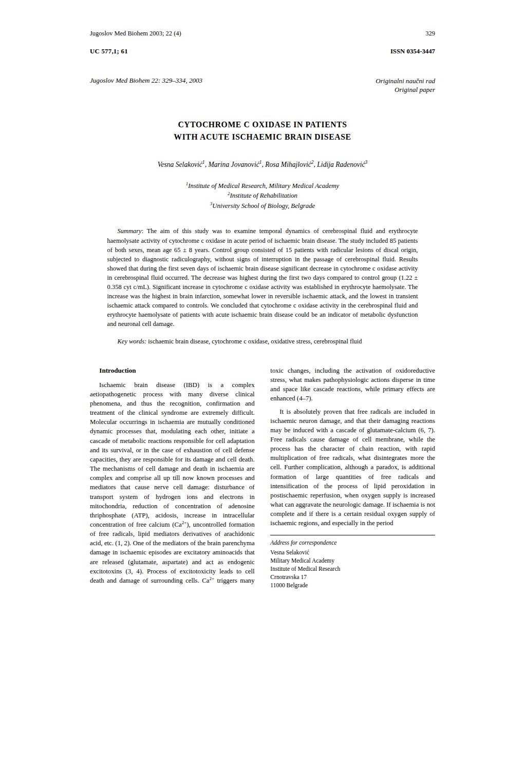Jugoslov Med Biohem 2003; 22 (4) 329
UC 577,1; 61 ISSN 0354-3447
Jugoslov Med Biohem 22: 329–334, 2003 Originalni naučni rad
Original paper
Cytochrome C Oxidase in Patients
with Acute Ischaemic Brain Disease
Vesna Selaković1, Marina Jovanović1, Rosa Mihajlović2, Lidija Radenović3
1Institute of Medical Research, Military Medical Academy
2Institute of Rehabilitation
3University School of Biology, Belgrade
Summary: The aim of this study was to examine temporal dynamics of cerebrospinal fluid and erythrocyte haemolysate activity of cytochrome c oxidase in acute period of ischaemic brain disease. The study included 85 patients of both sexes, mean age 65 ± 8 years. Control group consisted of 15 patients with radicular lesions of discal origin, subjected to diagnostic radiculography, without signs of interruption in the passage of cerebrospinal fluid. Results showed that during the first seven days of ischaemic brain disease significant decrease in cytochrome c oxidase activity in cerebrospinal fluid occurred. The decrease was highest during the first two days compared to control group (1.22 ± 0.358 cyt c/mL). Significant increase in cytochrome c oxidase activity was established in erythrocyte haemolysate. The increase was the highest in brain infarction, somewhat lower in reversible ischaemic attack, and the lowest in transient ischaemic attack compared to controls. We concluded that cytochrome c oxidase activity in the cerebrospinal fluid and erythrocyte haemolysate of patients with acute ischaemic brain disease could be an indicator of metabolic dysfunction and neuronal cell damage.
Key words: ischaemic brain disease, cytochrome c oxidase, oxidative stress, cerebrospinal fluid
Introduction
Ischaemic brain disease (IBD) is a complex aetiopathogenetic process with many diverse clinical phenomena, and thus the recognition, confirmation and treatment of the clinical syndrome are extremely difficult. Molecular occurrings in ischaemia are mutually conditioned dynamic processes that, modulating each other, initiate a cascade of metabolic reactions responsible for cell adaptation and its survival, or in the case of exhaustion of cell defense capacities, they are responsible for its damage and cell death. The mechanisms of cell damage and death in ischaemia are complex and comprise all up till now known processes and mediators that cause nerve cell damage: disturbance of transport system of hydrogen ions and electrons in mitochondria, reduction of concentration of adenosine thriphosphate (ATP), acidosis, increase in intracellular concentration of free calcium (Ca2+), uncontrolled formation of free radicals, lipid mediators derivatives of arachidonic acid, etc. (1, 2). One of the mediators of the brain parenchyma damage in ischaemic episodes are excitatory aminoacids that are released (glutamate, aspartate) and act as endogenic excitotoxins (3, 4). Process of excitotoxicity leads to cell death and damage of surrounding cells. Ca2+ triggers many toxic changes, including the activation of oxidoreductive stress, what makes pathophysiologic actions disperse in time and space like cascade reactions, while primary effects are enhanced (4–7).
It is absolutely proven that free radicals are included in ischaemic neuron damage, and that their damaging reactions may be induced with a cascade of glutamate-calcium (6, 7). Free radicals cause damage of cell membrane, while the process has the character of chain reaction, with rapid multiplication of free radicals, what disintegrates more the cell. Further complication, although a paradox, is additional formation of large quantities of free radicals and intensification of the process of lipid peroxidation in postischaemic reperfusion, when oxygen supply is increased what can aggravate the neurologic damage. If ischaemia is not complete and if there is a certain residual oxygen supply of ischaemic regions, and especially in the period
Address for correspondence
Vesna Selaković
Military Medical Academy
Institute of Medical Research
Crnotravska 17
11000 Belgrade